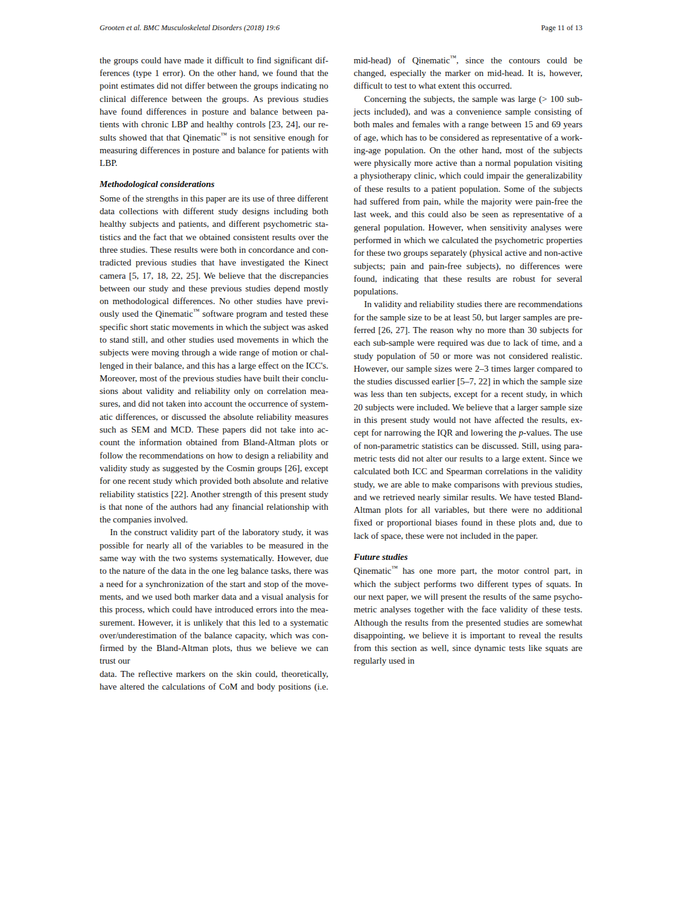Grooten et al. BMC Musculoskeletal Disorders (2018) 19:6
Page 11 of 13
the groups could have made it difficult to find significant differences (type 1 error). On the other hand, we found that the point estimates did not differ between the groups indicating no clinical difference between the groups. As previous studies have found differences in posture and balance between patients with chronic LBP and healthy controls [23, 24], our results showed that that Qinematic™ is not sensitive enough for measuring differences in posture and balance for patients with LBP.
Methodological considerations
Some of the strengths in this paper are its use of three different data collections with different study designs including both healthy subjects and patients, and different psychometric statistics and the fact that we obtained consistent results over the three studies. These results were both in concordance and contradicted previous studies that have investigated the Kinect camera [5, 17, 18, 22, 25]. We believe that the discrepancies between our study and these previous studies depend mostly on methodological differences. No other studies have previously used the Qinematic™ software program and tested these specific short static movements in which the subject was asked to stand still, and other studies used movements in which the subjects were moving through a wide range of motion or challenged in their balance, and this has a large effect on the ICC's. Moreover, most of the previous studies have built their conclusions about validity and reliability only on correlation measures, and did not taken into account the occurrence of systematic differences, or discussed the absolute reliability measures such as SEM and MCD. These papers did not take into account the information obtained from Bland-Altman plots or follow the recommendations on how to design a reliability and validity study as suggested by the Cosmin groups [26], except for one recent study which provided both absolute and relative reliability statistics [22]. Another strength of this present study is that none of the authors had any financial relationship with the companies involved.
In the construct validity part of the laboratory study, it was possible for nearly all of the variables to be measured in the same way with the two systems systematically. However, due to the nature of the data in the one leg balance tasks, there was a need for a synchronization of the start and stop of the movements, and we used both marker data and a visual analysis for this process, which could have introduced errors into the measurement. However, it is unlikely that this led to a systematic over/underestimation of the balance capacity, which was confirmed by the Bland-Altman plots, thus we believe we can trust our
data. The reflective markers on the skin could, theoretically, have altered the calculations of CoM and body positions (i.e. mid-head) of Qinematic™, since the contours could be changed, especially the marker on mid-head. It is, however, difficult to test to what extent this occurred.
Concerning the subjects, the sample was large (> 100 subjects included), and was a convenience sample consisting of both males and females with a range between 15 and 69 years of age, which has to be considered as representative of a working-age population. On the other hand, most of the subjects were physically more active than a normal population visiting a physiotherapy clinic, which could impair the generalizability of these results to a patient population. Some of the subjects had suffered from pain, while the majority were pain-free the last week, and this could also be seen as representative of a general population. However, when sensitivity analyses were performed in which we calculated the psychometric properties for these two groups separately (physical active and non-active subjects; pain and pain-free subjects), no differences were found, indicating that these results are robust for several populations.
In validity and reliability studies there are recommendations for the sample size to be at least 50, but larger samples are preferred [26, 27]. The reason why no more than 30 subjects for each sub-sample were required was due to lack of time, and a study population of 50 or more was not considered realistic. However, our sample sizes were 2–3 times larger compared to the studies discussed earlier [5–7, 22] in which the sample size was less than ten subjects, except for a recent study, in which 20 subjects were included. We believe that a larger sample size in this present study would not have affected the results, except for narrowing the IQR and lowering the p-values. The use of non-parametric statistics can be discussed. Still, using parametric tests did not alter our results to a large extent. Since we calculated both ICC and Spearman correlations in the validity study, we are able to make comparisons with previous studies, and we retrieved nearly similar results. We have tested Bland-Altman plots for all variables, but there were no additional fixed or proportional biases found in these plots and, due to lack of space, these were not included in the paper.
Future studies
Qinematic™ has one more part, the motor control part, in which the subject performs two different types of squats. In our next paper, we will present the results of the same psychometric analyses together with the face validity of these tests. Although the results from the presented studies are somewhat disappointing, we believe it is important to reveal the results from this section as well, since dynamic tests like squats are regularly used in